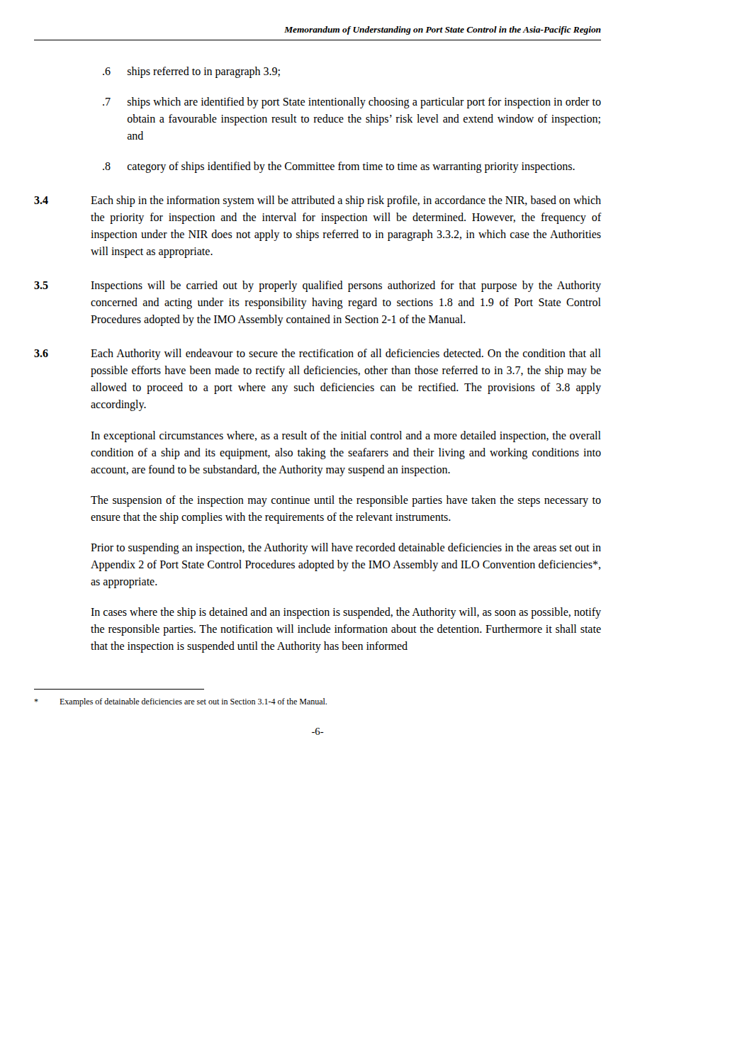Memorandum of Understanding on Port State Control in the Asia-Pacific Region
.6
ships referred to in paragraph 3.9;
.7
ships which are identified by port State intentionally choosing a particular port for inspection in order to obtain a favourable inspection result to reduce the ships’ risk level and extend window of inspection; and
.8
category of ships identified by the Committee from time to time as warranting priority inspections.
3.4
Each ship in the information system will be attributed a ship risk profile, in accordance the NIR, based on which the priority for inspection and the interval for inspection will be determined. However, the frequency of inspection under the NIR does not apply to ships referred to in paragraph 3.3.2, in which case the Authorities will inspect as appropriate.
3.5
Inspections will be carried out by properly qualified persons authorized for that purpose by the Authority concerned and acting under its responsibility having regard to sections 1.8 and 1.9 of Port State Control Procedures adopted by the IMO Assembly contained in Section 2-1 of the Manual.
3.6
Each Authority will endeavour to secure the rectification of all deficiencies detected. On the condition that all possible efforts have been made to rectify all deficiencies, other than those referred to in 3.7, the ship may be allowed to proceed to a port where any such deficiencies can be rectified. The provisions of 3.8 apply accordingly.
In exceptional circumstances where, as a result of the initial control and a more detailed inspection, the overall condition of a ship and its equipment, also taking the seafarers and their living and working conditions into account, are found to be substandard, the Authority may suspend an inspection.
The suspension of the inspection may continue until the responsible parties have taken the steps necessary to ensure that the ship complies with the requirements of the relevant instruments.
Prior to suspending an inspection, the Authority will have recorded detainable deficiencies in the areas set out in Appendix 2 of Port State Control Procedures adopted by the IMO Assembly and ILO Convention deficiencies*, as appropriate.
In cases where the ship is detained and an inspection is suspended, the Authority will, as soon as possible, notify the responsible parties. The notification will include information about the detention. Furthermore it shall state that the inspection is suspended until the Authority has been informed
*
Examples of detainable deficiencies are set out in Section 3.1-4 of the Manual.
-6-